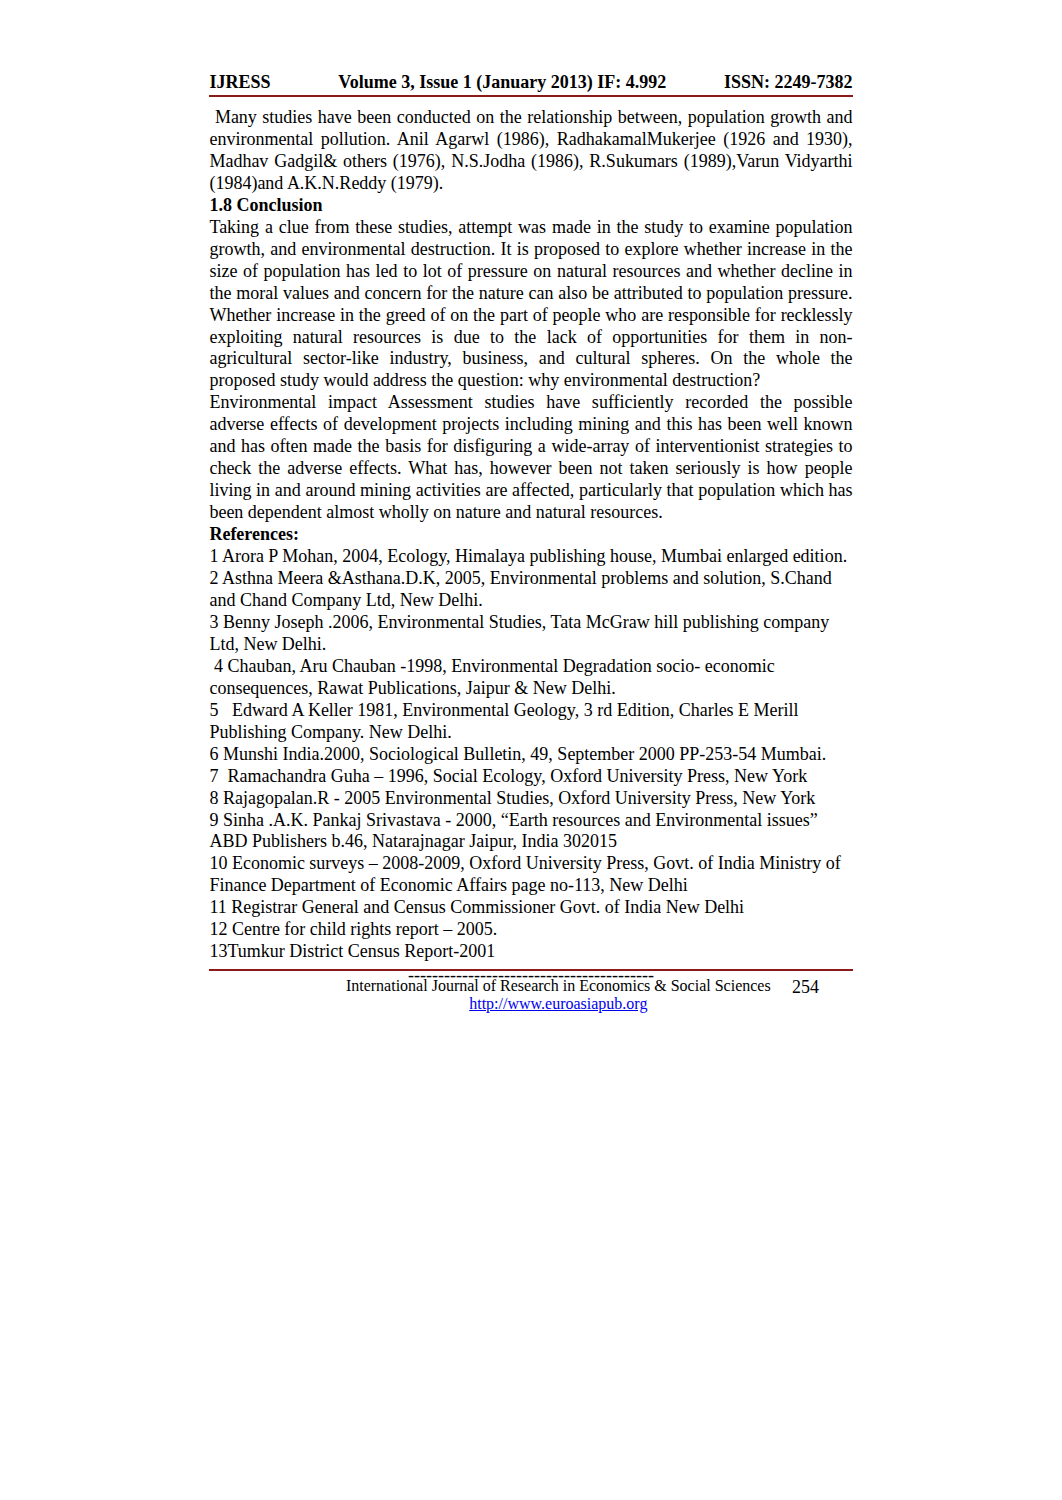IJRESS Volume 3, Issue 1 (January 2013) IF: 4.992 ISSN: 2249-7382
Many studies have been conducted on the relationship between, population growth and environmental pollution. Anil Agarwl (1986), RadhakamalMukerjee (1926 and 1930), Madhav Gadgil& others (1976), N.S.Jodha (1986), R.Sukumars (1989),Varun Vidyarthi (1984)and A.K.N.Reddy (1979).
1.8 Conclusion
Taking a clue from these studies, attempt was made in the study to examine population growth, and environmental destruction. It is proposed to explore whether increase in the size of population has led to lot of pressure on natural resources and whether decline in the moral values and concern for the nature can also be attributed to population pressure. Whether increase in the greed of on the part of people who are responsible for recklessly exploiting natural resources is due to the lack of opportunities for them in non-agricultural sector-like industry, business, and cultural spheres. On the whole the proposed study would address the question: why environmental destruction?
Environmental impact Assessment studies have sufficiently recorded the possible adverse effects of development projects including mining and this has been well known and has often made the basis for disfiguring a wide-array of interventionist strategies to check the adverse effects. What has, however been not taken seriously is how people living in and around mining activities are affected, particularly that population which has been dependent almost wholly on nature and natural resources.
References:
1 Arora P Mohan, 2004, Ecology, Himalaya publishing house, Mumbai enlarged edition.
2 Asthna Meera &Asthana.D.K, 2005, Environmental problems and solution, S.Chand and Chand Company Ltd, New Delhi.
3 Benny Joseph .2006, Environmental Studies, Tata McGraw hill publishing company Ltd, New Delhi.
4 Chauban, Aru Chauban -1998, Environmental Degradation socio- economic consequences, Rawat Publications, Jaipur & New Delhi.
5 Edward A Keller 1981, Environmental Geology, 3 rd Edition, Charles E Merill Publishing Company. New Delhi.
6 Munshi India.2000, Sociological Bulletin, 49, September 2000 PP-253-54 Mumbai.
7 Ramachandra Guha – 1996, Social Ecology, Oxford University Press, New York
8 Rajagopalan.R - 2005 Environmental Studies, Oxford University Press, New York
9 Sinha .A.K. Pankaj Srivastava - 2000, “Earth resources and Environmental issues” ABD Publishers b.46, Natarajnagar Jaipur, India 302015
10 Economic surveys – 2008-2009, Oxford University Press, Govt. of India Ministry of Finance Department of Economic Affairs page no-113, New Delhi
11 Registrar General and Census Commissioner Govt. of India New Delhi
12 Centre for child rights report – 2005.
13Tumkur District Census Report-2001
-----------------------------------------
International Journal of Research in Economics & Social Sciences
http://www.euroasiapub.org
254